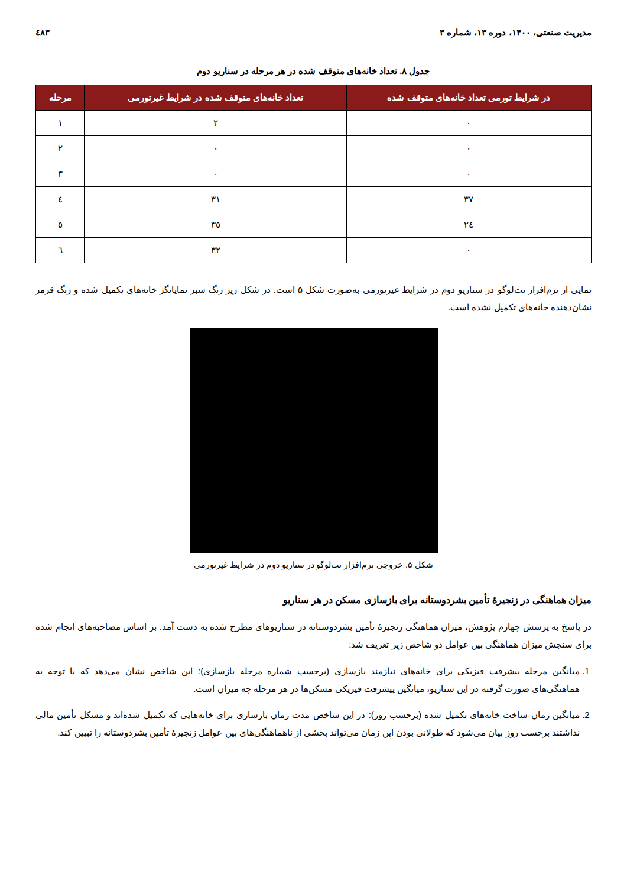مدیریت صنعتی، ۱۴۰۰، دوره ۱۳، شماره ۳ ٤٨٣
جدول ۸. تعداد خانه‌های متوقف شده در هر مرحله در سناریو دوم
| در شرایط تورمی تعداد خانه‌های متوقف شده | تعداد خانه‌های متوقف شده در شرایط غیرتورمی | مرحله |
| --- | --- | --- |
| ٠ | ٢ | ١ |
| ٠ | ٠ | ٢ |
| ٠ | ٠ | ٣ |
| ٣٧ | ٣١ | ٤ |
| ٢٤ | ٣٥ | ٥ |
| ٠ | ٣٢ | ٦ |
نمایی از نرم‌افزار نت‌لوگو در سناریو دوم در شرایط غیرتورمی به‌صورت شکل ۵ است. در شکل زیر رنگ سبز نمایانگر خانه‌های تکمیل شده و رنگ قرمز نشان‌دهنده خانه‌های تکمیل نشده است.
شکل ۵. خروجی نرم‌افزار نت‌لوگو در سناریو دوم در شرایط غیرتورمی
میزان هماهنگی در زنجیرۀ تأمین بشردوستانه برای بازسازی مسکن در هر سناریو
در پاسخ به پرسش چهارم پژوهش، میزان هماهنگی زنجیرۀ تأمین بشردوستانه در سناریوهای مطرح شده به دست آمد. بر اساس مصاحبه‌های انجام شده برای سنجش میزان هماهنگی بین عوامل دو شاخص زیر تعریف شد:
میانگین مرحله پیشرفت فیزیکی برای خانه‌های نیازمند بازسازی (برحسب شماره مرحله بازسازی): این شاخص نشان می‌دهد که با توجه به هماهنگی‌های صورت گرفته در این سناریو، میانگین پیشرفت فیزیکی مسکن‌ها در هر مرحله چه میزان است.
میانگین زمان ساخت خانه‌های تکمیل شده (برحسب روز): در این شاخص مدت زمان بازسازی برای خانه‌هایی که تکمیل شده‌اند و مشکل تأمین مالی نداشتند برحسب روز بیان می‌شود که طولانی بودن این زمان می‌تواند بخشی از ناهماهنگی‌های بین عوامل زنجیرۀ تأمین بشردوستانه را تبیین کند.